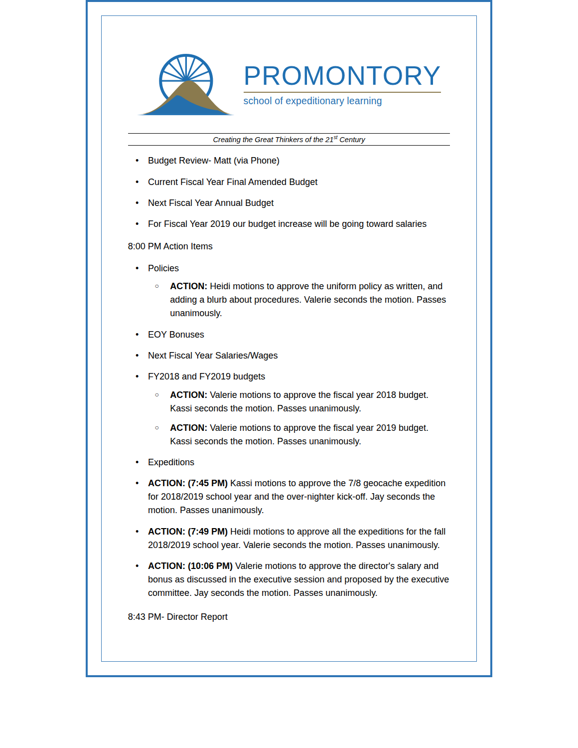PROMONTORY
school of expeditionary learning
Creating the Great Thinkers of the 21st Century
Budget Review- Matt (via Phone)
Current Fiscal Year Final Amended Budget
Next Fiscal Year Annual Budget
For Fiscal Year 2019 our budget increase will be going toward salaries
8:00 PM Action Items
Policies
ACTION: Heidi motions to approve the uniform policy as written, and adding a blurb about procedures. Valerie seconds the motion. Passes unanimously.
EOY Bonuses
Next Fiscal Year Salaries/Wages
FY2018 and FY2019 budgets
ACTION: Valerie motions to approve the fiscal year 2018 budget. Kassi seconds the motion. Passes unanimously.
ACTION: Valerie motions to approve the fiscal year 2019 budget. Kassi seconds the motion. Passes unanimously.
Expeditions
ACTION: (7:45 PM) Kassi motions to approve the 7/8 geocache expedition for 2018/2019 school year and the over-nighter kick-off. Jay seconds the motion. Passes unanimously.
ACTION: (7:49 PM) Heidi motions to approve all the expeditions for the fall 2018/2019 school year. Valerie seconds the motion. Passes unanimously.
ACTION: (10:06 PM) Valerie motions to approve the director's salary and bonus as discussed in the executive session and proposed by the executive committee. Jay seconds the motion. Passes unanimously.
8:43 PM- Director Report